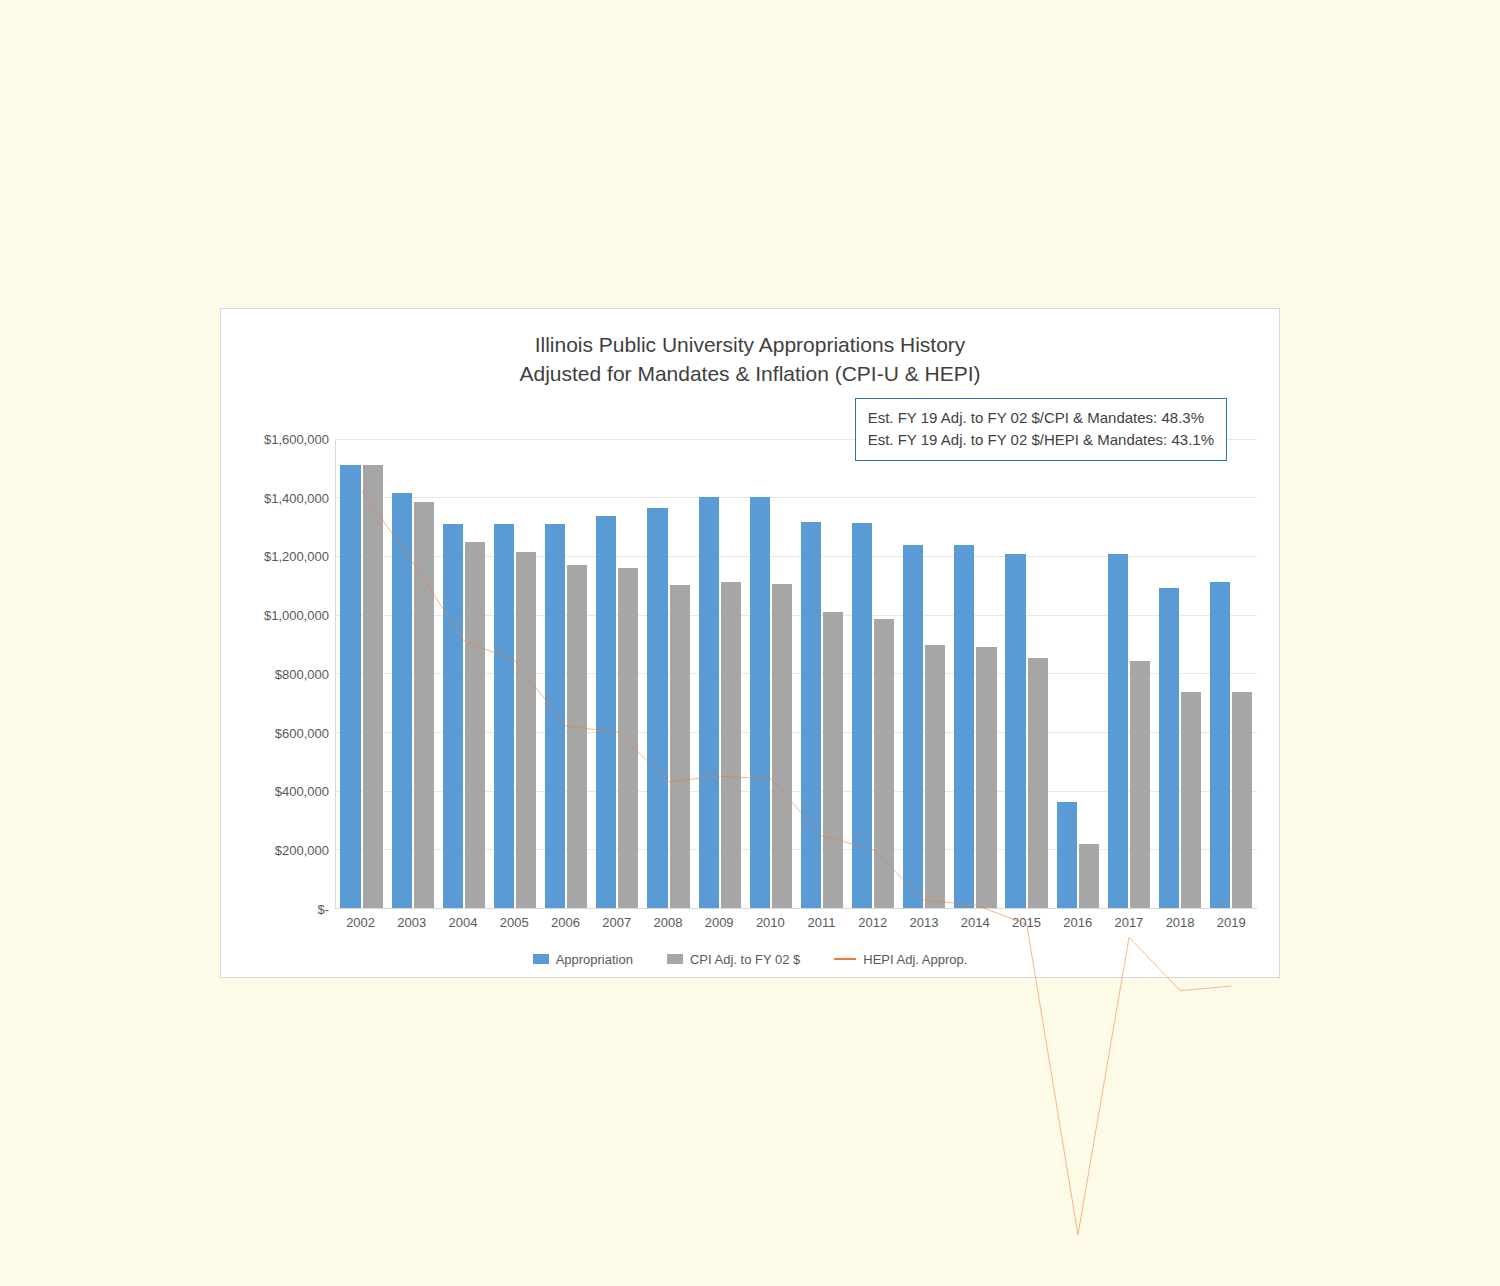Illinois Public University Appropriations History
Adjusted for Mandates & Inflation (CPI-U & HEPI)
Est. FY 19 Adj. to FY 02 $/CPI & Mandates: 48.3%
Est. FY 19 Adj. to FY 02 $/HEPI & Mandates: 43.1%
$1,600,000 $1,400,000 $1,200,000 $1,000,000 $800,000 $600,000 $400,000 $200,000 $-
200220032004200520062007 200820092010201120122013 201420152016201720182019
Appropriation
CPI Adj. to FY 02 $
HEPI Adj. Approp.